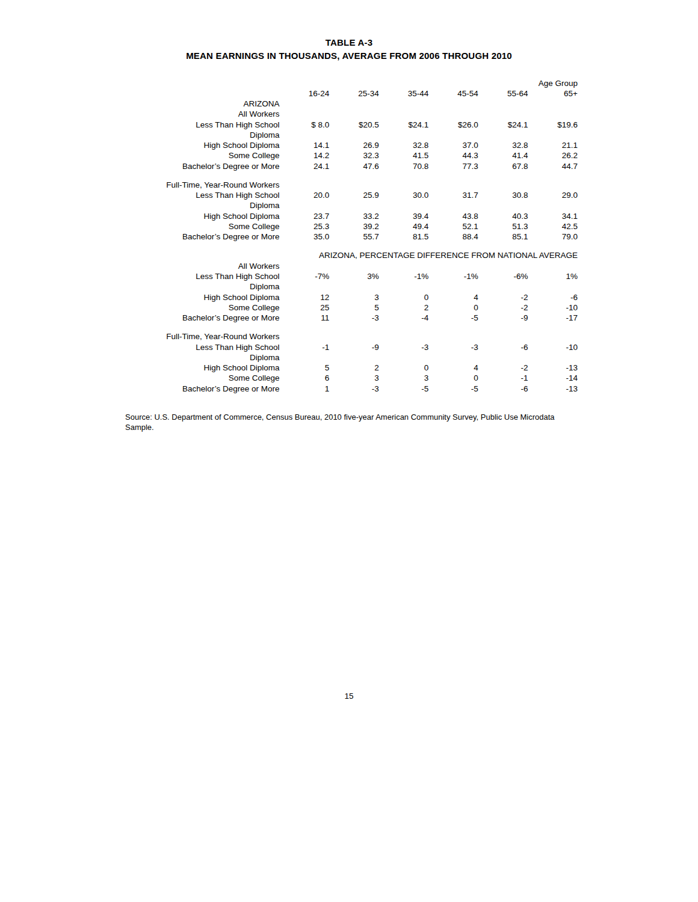TABLE A-3
MEAN EARNINGS IN THOUSANDS, AVERAGE FROM 2006 THROUGH 2010
| | Age Group |
| | 16-24 | 25-34 | 35-44 | 45-54 | 55-64 | 65+ |
| ARIZONA | | | | | | |
| All Workers | | | | | | |
| Less Than High School | $ 8.0 | $20.5 | $24.1 | $26.0 | $24.1 | $19.6 |
| Diploma | | | | | | |
| High School Diploma | 14.1 | 26.9 | 32.8 | 37.0 | 32.8 | 21.1 |
| Some College | 14.2 | 32.3 | 41.5 | 44.3 | 41.4 | 26.2 |
| Bachelor’s Degree or More | 24.1 | 47.6 | 70.8 | 77.3 | 67.8 | 44.7 |
| Full-Time, Year-Round Workers | | | | | | |
| Less Than High School | 20.0 | 25.9 | 30.0 | 31.7 | 30.8 | 29.0 |
| Diploma | | | | | | |
| High School Diploma | 23.7 | 33.2 | 39.4 | 43.8 | 40.3 | 34.1 |
| Some College | 25.3 | 39.2 | 49.4 | 52.1 | 51.3 | 42.5 |
| Bachelor’s Degree or More | 35.0 | 55.7 | 81.5 | 88.4 | 85.1 | 79.0 |
| ARIZONA, PERCENTAGE DIFFERENCE FROM NATIONAL AVERAGE |
| All Workers | | | | | | |
| Less Than High School | -7% | 3% | -1% | -1% | -6% | 1% |
| Diploma | | | | | | |
| High School Diploma | 12 | 3 | 0 | 4 | -2 | -6 |
| Some College | 25 | 5 | 2 | 0 | -2 | -10 |
| Bachelor’s Degree or More | 11 | -3 | -4 | -5 | -9 | -17 |
| Full-Time, Year-Round Workers | | | | | | |
| Less Than High School | -1 | -9 | -3 | -3 | -6 | -10 |
| Diploma | | | | | | |
| High School Diploma | 5 | 2 | 0 | 4 | -2 | -13 |
| Some College | 6 | 3 | 3 | 0 | -1 | -14 |
| Bachelor’s Degree or More | 1 | -3 | -5 | -5 | -6 | -13 |
Source: U.S. Department of Commerce, Census Bureau, 2010 five-year American Community Survey, Public Use Microdata Sample.
15